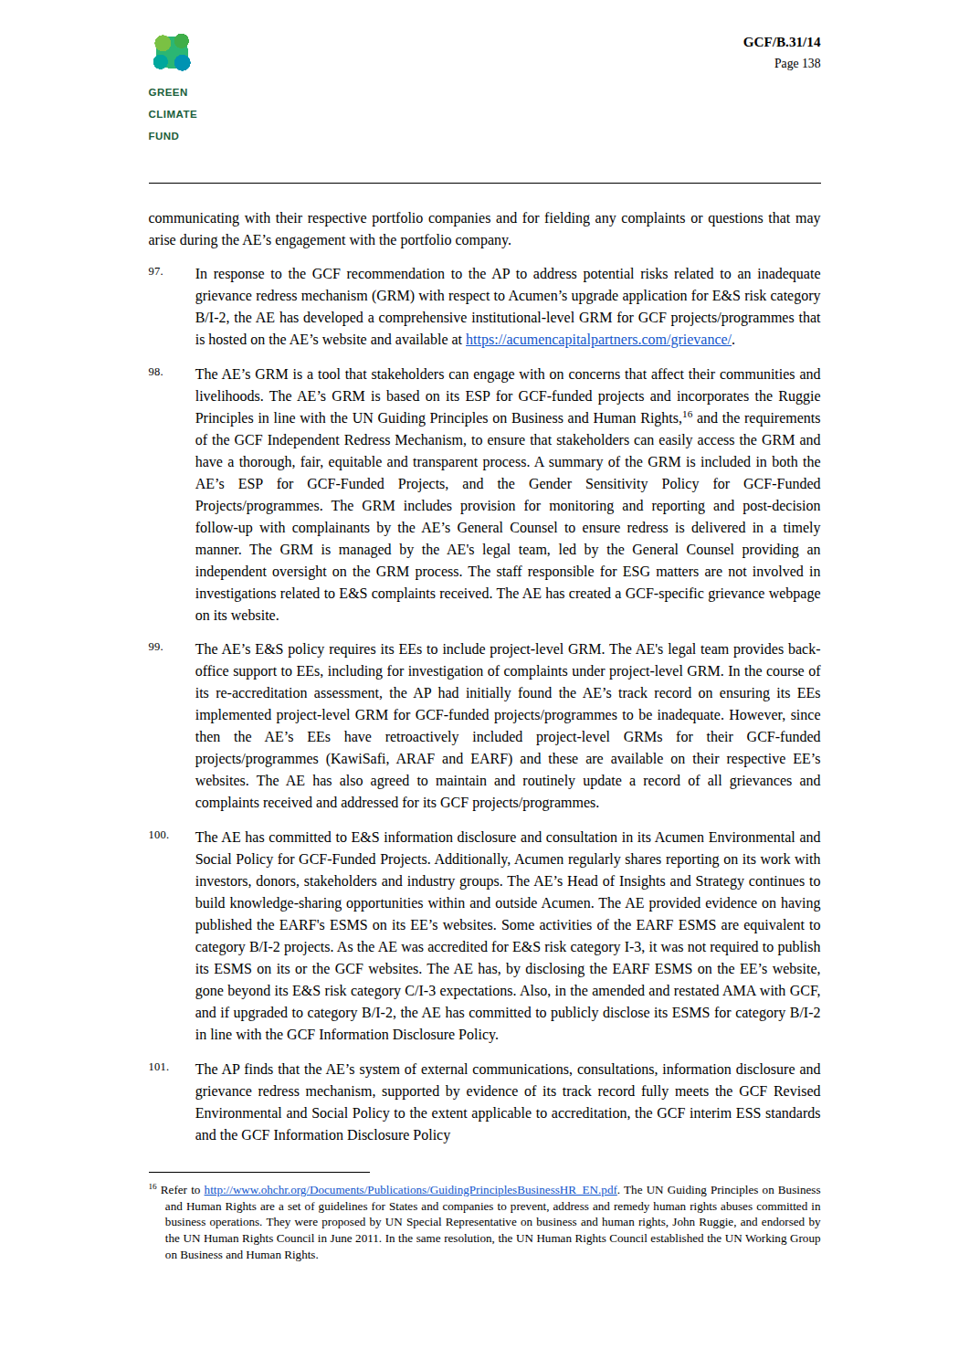Green
Climate
Fund
GCF/B.31/14
Page 138
communicating with their respective portfolio companies and for fielding any complaints or questions that may arise during the AE’s engagement with the portfolio company.
97. In response to the GCF recommendation to the AP to address potential risks related to an inadequate grievance redress mechanism (GRM) with respect to Acumen’s upgrade application for E&S risk category B/I-2, the AE has developed a comprehensive institutional-level GRM for GCF projects/programmes that is hosted on the AE’s website and available at https://acumencapitalpartners.com/grievance/.
98. The AE’s GRM is a tool that stakeholders can engage with on concerns that affect their communities and livelihoods. The AE’s GRM is based on its ESP for GCF-funded projects and incorporates the Ruggie Principles in line with the UN Guiding Principles on Business and Human Rights,16 and the requirements of the GCF Independent Redress Mechanism, to ensure that stakeholders can easily access the GRM and have a thorough, fair, equitable and transparent process. A summary of the GRM is included in both the AE’s ESP for GCF-Funded Projects, and the Gender Sensitivity Policy for GCF-Funded Projects/programmes. The GRM includes provision for monitoring and reporting and post-decision follow-up with complainants by the AE’s General Counsel to ensure redress is delivered in a timely manner. The GRM is managed by the AE's legal team, led by the General Counsel providing an independent oversight on the GRM process. The staff responsible for ESG matters are not involved in investigations related to E&S complaints received. The AE has created a GCF-specific grievance webpage on its website.
99. The AE’s E&S policy requires its EEs to include project-level GRM. The AE's legal team provides back-office support to EEs, including for investigation of complaints under project-level GRM. In the course of its re-accreditation assessment, the AP had initially found the AE’s track record on ensuring its EEs implemented project-level GRM for GCF-funded projects/programmes to be inadequate. However, since then the AE’s EEs have retroactively included project-level GRMs for their GCF-funded projects/programmes (KawiSafi, ARAF and EARF) and these are available on their respective EE’s websites. The AE has also agreed to maintain and routinely update a record of all grievances and complaints received and addressed for its GCF projects/programmes.
100. The AE has committed to E&S information disclosure and consultation in its Acumen Environmental and Social Policy for GCF-Funded Projects. Additionally, Acumen regularly shares reporting on its work with investors, donors, stakeholders and industry groups. The AE’s Head of Insights and Strategy continues to build knowledge-sharing opportunities within and outside Acumen. The AE provided evidence on having published the EARF's ESMS on its EE’s websites. Some activities of the EARF ESMS are equivalent to category B/I-2 projects. As the AE was accredited for E&S risk category I-3, it was not required to publish its ESMS on its or the GCF websites. The AE has, by disclosing the EARF ESMS on the EE’s website, gone beyond its E&S risk category C/I-3 expectations. Also, in the amended and restated AMA with GCF, and if upgraded to category B/I-2, the AE has committed to publicly disclose its ESMS for category B/I-2 in line with the GCF Information Disclosure Policy.
101. The AP finds that the AE’s system of external communications, consultations, information disclosure and grievance redress mechanism, supported by evidence of its track record fully meets the GCF Revised Environmental and Social Policy to the extent applicable to accreditation, the GCF interim ESS standards and the GCF Information Disclosure Policy
16 Refer to http://www.ohchr.org/Documents/Publications/GuidingPrinciplesBusinessHR_EN.pdf. The UN Guiding Principles on Business and Human Rights are a set of guidelines for States and companies to prevent, address and remedy human rights abuses committed in business operations. They were proposed by UN Special Representative on business and human rights, John Ruggie, and endorsed by the UN Human Rights Council in June 2011. In the same resolution, the UN Human Rights Council established the UN Working Group on Business and Human Rights.